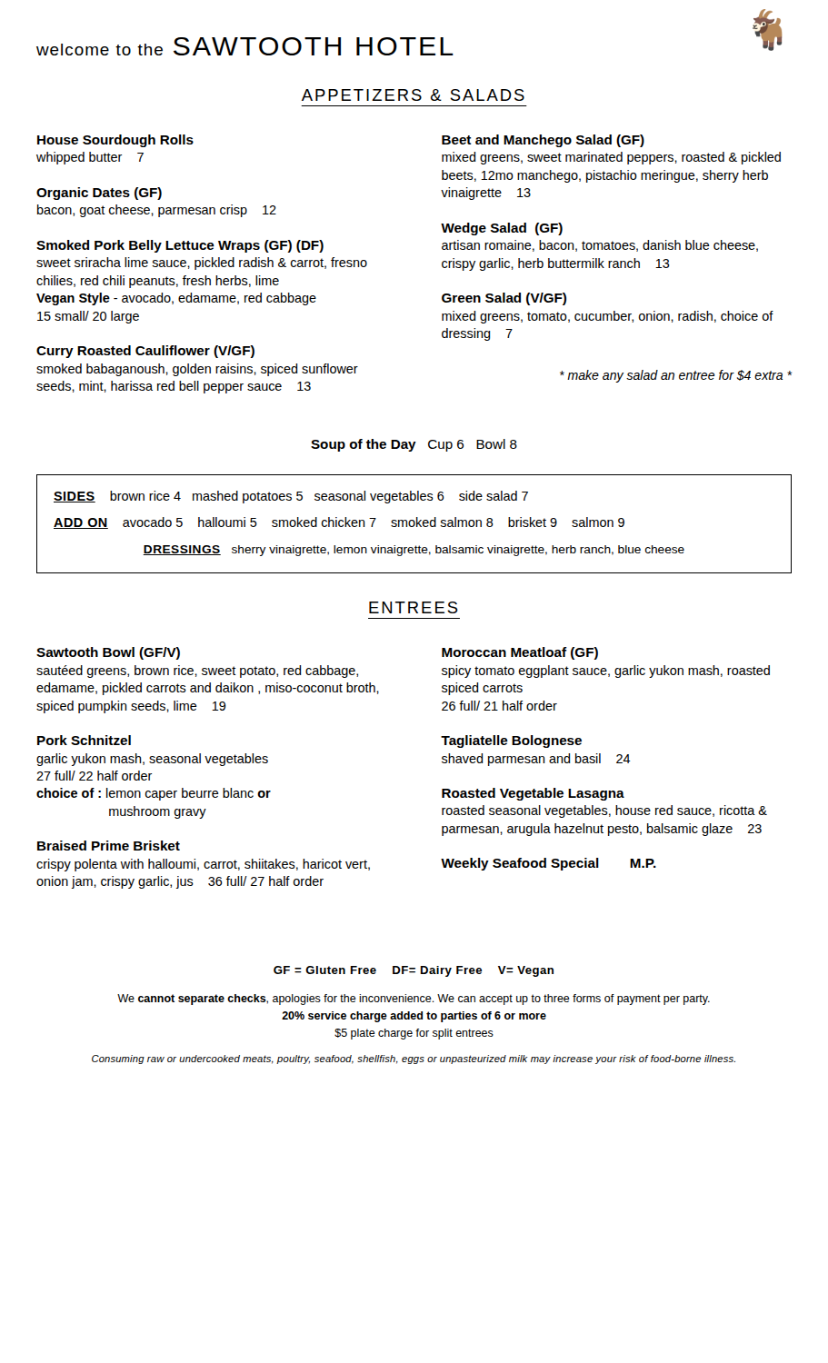welcome to the SAWTOOTH HOTEL
🐐
APPETIZERS & SALADS
House Sourdough Rolls
whipped butter 7
Organic Dates (GF)
bacon, goat cheese, parmesan crisp 12
Smoked Pork Belly Lettuce Wraps (GF) (DF)
sweet sriracha lime sauce, pickled radish & carrot, fresno chilies, red chili peanuts, fresh herbs, lime
Vegan Style - avocado, edamame, red cabbage
15 small/ 20 large
Curry Roasted Cauliflower (V/GF)
smoked babaganoush, golden raisins, spiced sunflower seeds, mint, harissa red bell pepper sauce 13
Beet and Manchego Salad (GF)
mixed greens, sweet marinated peppers, roasted & pickled beets, 12mo manchego, pistachio meringue, sherry herb vinaigrette 13
Wedge Salad (GF)
artisan romaine, bacon, tomatoes, danish blue cheese, crispy garlic, herb buttermilk ranch 13
Green Salad (V/GF)
mixed greens, tomato, cucumber, onion, radish, choice of dressing 7
* make any salad an entree for $4 extra *
Soup of the Day Cup 6 Bowl 8
SIDES brown rice 4 mashed potatoes 5 seasonal vegetables 6 side salad 7
ADD ON avocado 5 halloumi 5 smoked chicken 7 smoked salmon 8 brisket 9 salmon 9
DRESSINGS sherry vinaigrette, lemon vinaigrette, balsamic vinaigrette, herb ranch, blue cheese
ENTREES
Sawtooth Bowl (GF/V)
sautéed greens, brown rice, sweet potato, red cabbage, edamame, pickled carrots and daikon , miso-coconut broth, spiced pumpkin seeds, lime 19
Pork Schnitzel
garlic yukon mash, seasonal vegetables
27 full/ 22 half order
choice of : lemon caper beurre blanc or
mushroom gravy
Braised Prime Brisket
crispy polenta with halloumi, carrot, shiitakes, haricot vert, onion jam, crispy garlic, jus 36 full/ 27 half order
Moroccan Meatloaf (GF)
spicy tomato eggplant sauce, garlic yukon mash, roasted spiced carrots
26 full/ 21 half order
Tagliatelle Bolognese
shaved parmesan and basil 24
Roasted Vegetable Lasagna
roasted seasonal vegetables, house red sauce, ricotta & parmesan, arugula hazelnut pesto, balsamic glaze 23
Weekly Seafood Special M.P.
GF = Gluten Free DF= Dairy Free V= Vegan
We cannot separate checks, apologies for the inconvenience. We can accept up to three forms of payment per party.
20% service charge added to parties of 6 or more
$5 plate charge for split entrees
Consuming raw or undercooked meats, poultry, seafood, shellfish, eggs or unpasteurized milk may increase your risk of food-borne illness.